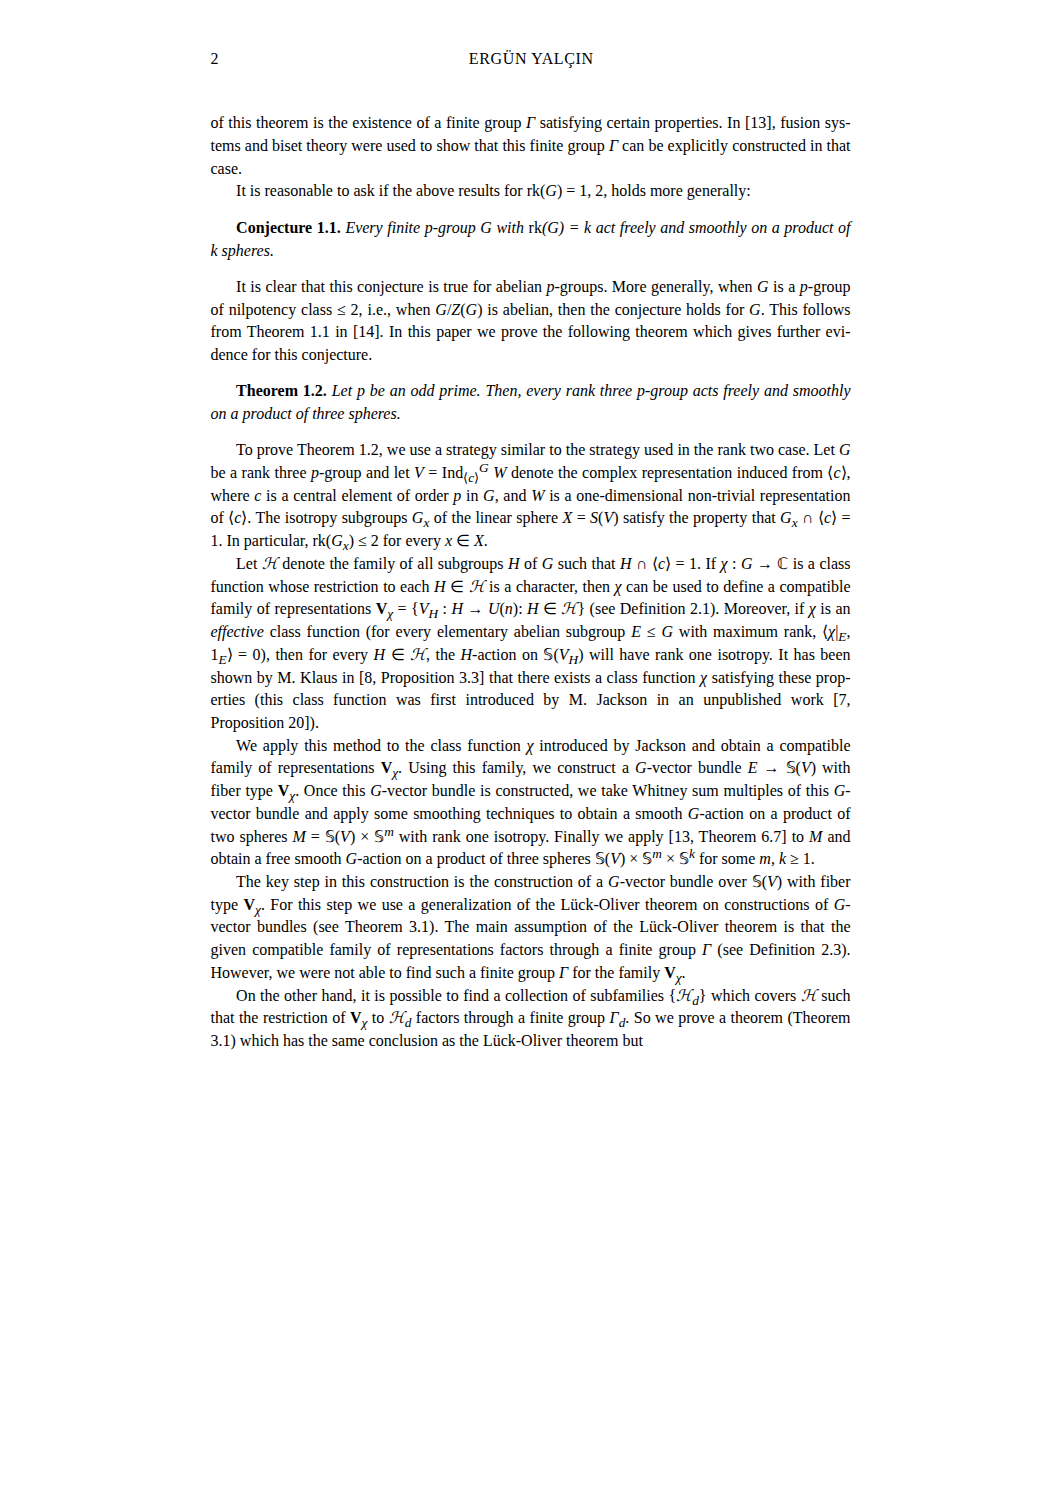2 ERGÜN YALÇIN
of this theorem is the existence of a finite group Γ satisfying certain properties. In [13], fusion systems and biset theory were used to show that this finite group Γ can be explicitly constructed in that case.
It is reasonable to ask if the above results for rk(G) = 1, 2, holds more generally:
Conjecture 1.1. Every finite p-group G with rk(G) = k act freely and smoothly on a product of k spheres.
It is clear that this conjecture is true for abelian p-groups. More generally, when G is a p-group of nilpotency class ≤ 2, i.e., when G/Z(G) is abelian, then the conjecture holds for G. This follows from Theorem 1.1 in [14]. In this paper we prove the following theorem which gives further evidence for this conjecture.
Theorem 1.2. Let p be an odd prime. Then, every rank three p-group acts freely and smoothly on a product of three spheres.
To prove Theorem 1.2, we use a strategy similar to the strategy used in the rank two case. Let G be a rank three p-group and let V = Ind⟨c⟩G W denote the complex representation induced from ⟨c⟩, where c is a central element of order p in G, and W is a one-dimensional non-trivial representation of ⟨c⟩. The isotropy subgroups Gx of the linear sphere X = S(V) satisfy the property that Gx ∩ ⟨c⟩ = 1. In particular, rk(Gx) ≤ 2 for every x ∈ X.
Let ℋ denote the family of all subgroups H of G such that H ∩ ⟨c⟩ = 1. If χ : G → ℂ is a class function whose restriction to each H ∈ ℋ is a character, then χ can be used to define a compatible family of representations Vχ = {VH : H → U(n): H ∈ ℋ} (see Definition 2.1). Moreover, if χ is an effective class function (for every elementary abelian subgroup E ≤ G with maximum rank, ⟨χ|E, 1E⟩ = 0), then for every H ∈ ℋ, the H-action on 𝕊(VH) will have rank one isotropy. It has been shown by M. Klaus in [8, Proposition 3.3] that there exists a class function χ satisfying these properties (this class function was first introduced by M. Jackson in an unpublished work [7, Proposition 20]).
We apply this method to the class function χ introduced by Jackson and obtain a compatible family of representations Vχ. Using this family, we construct a G-vector bundle E → 𝕊(V) with fiber type Vχ. Once this G-vector bundle is constructed, we take Whitney sum multiples of this G-vector bundle and apply some smoothing techniques to obtain a smooth G-action on a product of two spheres M = 𝕊(V) × 𝕊m with rank one isotropy. Finally we apply [13, Theorem 6.7] to M and obtain a free smooth G-action on a product of three spheres 𝕊(V) × 𝕊m × 𝕊k for some m, k ≥ 1.
The key step in this construction is the construction of a G-vector bundle over 𝕊(V) with fiber type Vχ. For this step we use a generalization of the Lück-Oliver theorem on constructions of G-vector bundles (see Theorem 3.1). The main assumption of the Lück-Oliver theorem is that the given compatible family of representations factors through a finite group Γ (see Definition 2.3). However, we were not able to find such a finite group Γ for the family Vχ.
On the other hand, it is possible to find a collection of subfamilies {ℋd} which covers ℋ such that the restriction of Vχ to ℋd factors through a finite group Γd. So we prove a theorem (Theorem 3.1) which has the same conclusion as the Lück-Oliver theorem but